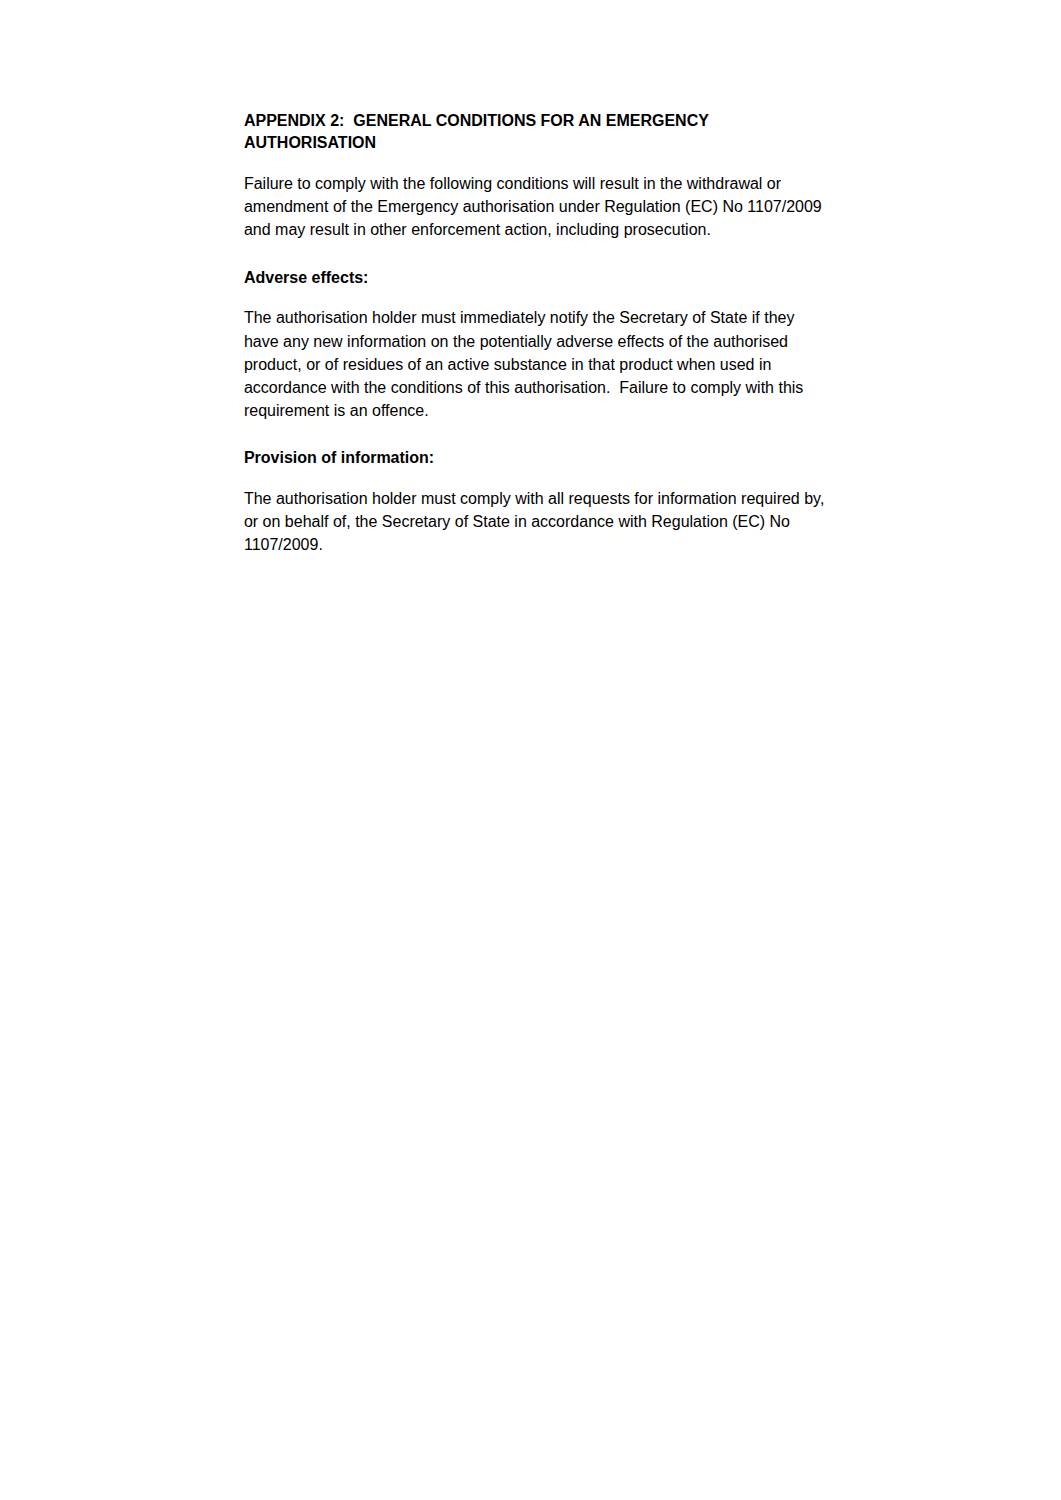APPENDIX 2: GENERAL CONDITIONS FOR AN EMERGENCY AUTHORISATION
Failure to comply with the following conditions will result in the withdrawal or amendment of the Emergency authorisation under Regulation (EC) No 1107/2009 and may result in other enforcement action, including prosecution.
Adverse effects:
The authorisation holder must immediately notify the Secretary of State if they have any new information on the potentially adverse effects of the authorised product, or of residues of an active substance in that product when used in accordance with the conditions of this authorisation. Failure to comply with this requirement is an offence.
Provision of information:
The authorisation holder must comply with all requests for information required by, or on behalf of, the Secretary of State in accordance with Regulation (EC) No 1107/2009.